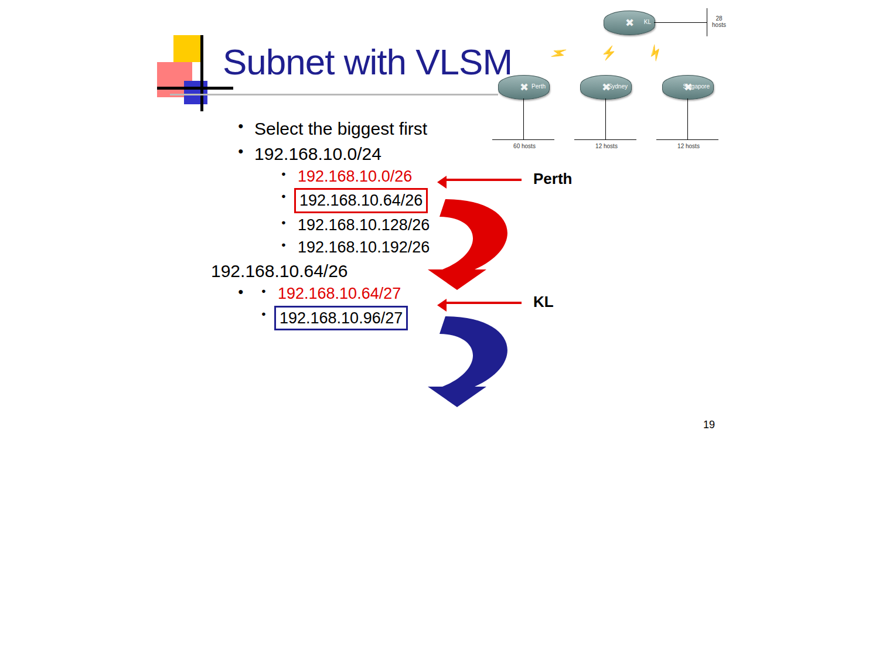Subnet with VLSM
✖KL
✖Perth
✖Sydney
✖Singapore
⚡
⚡
⚡
28
hosts
60 hosts
12 hosts
12 hosts
Select the biggest first
192.168.10.0/24
192.168.10.0/26
192.168.10.64/26
192.168.10.128/26
192.168.10.192/26
192.168.10.64/26
192.168.10.64/27
192.168.10.96/27
Perth
KL
19